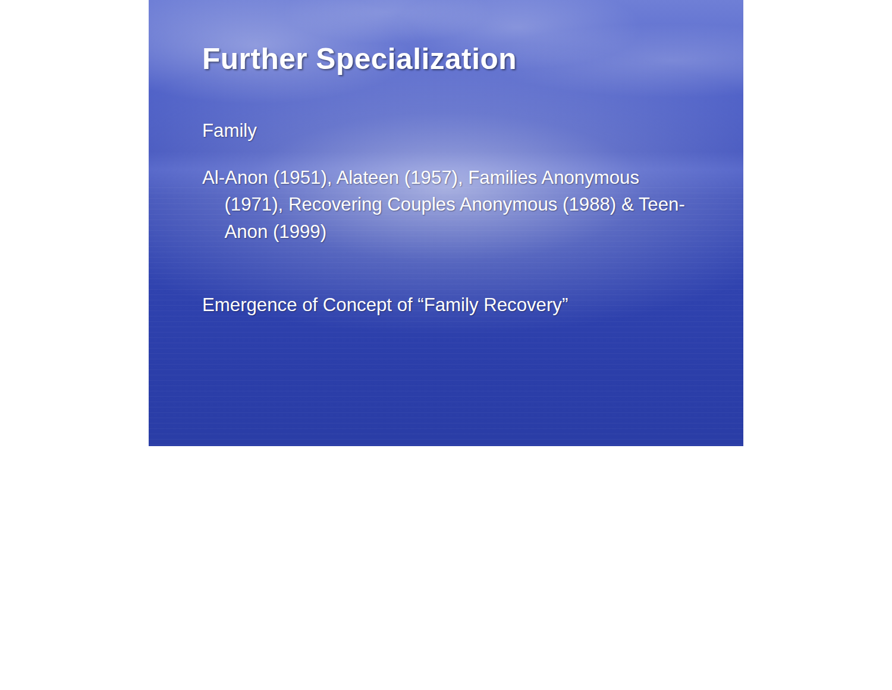Further Specialization
Family
Al-Anon (1951), Alateen (1957), Families Anonymous (1971), Recovering Couples Anonymous (1988) & Teen-Anon (1999)
Emergence of Concept of “Family Recovery”